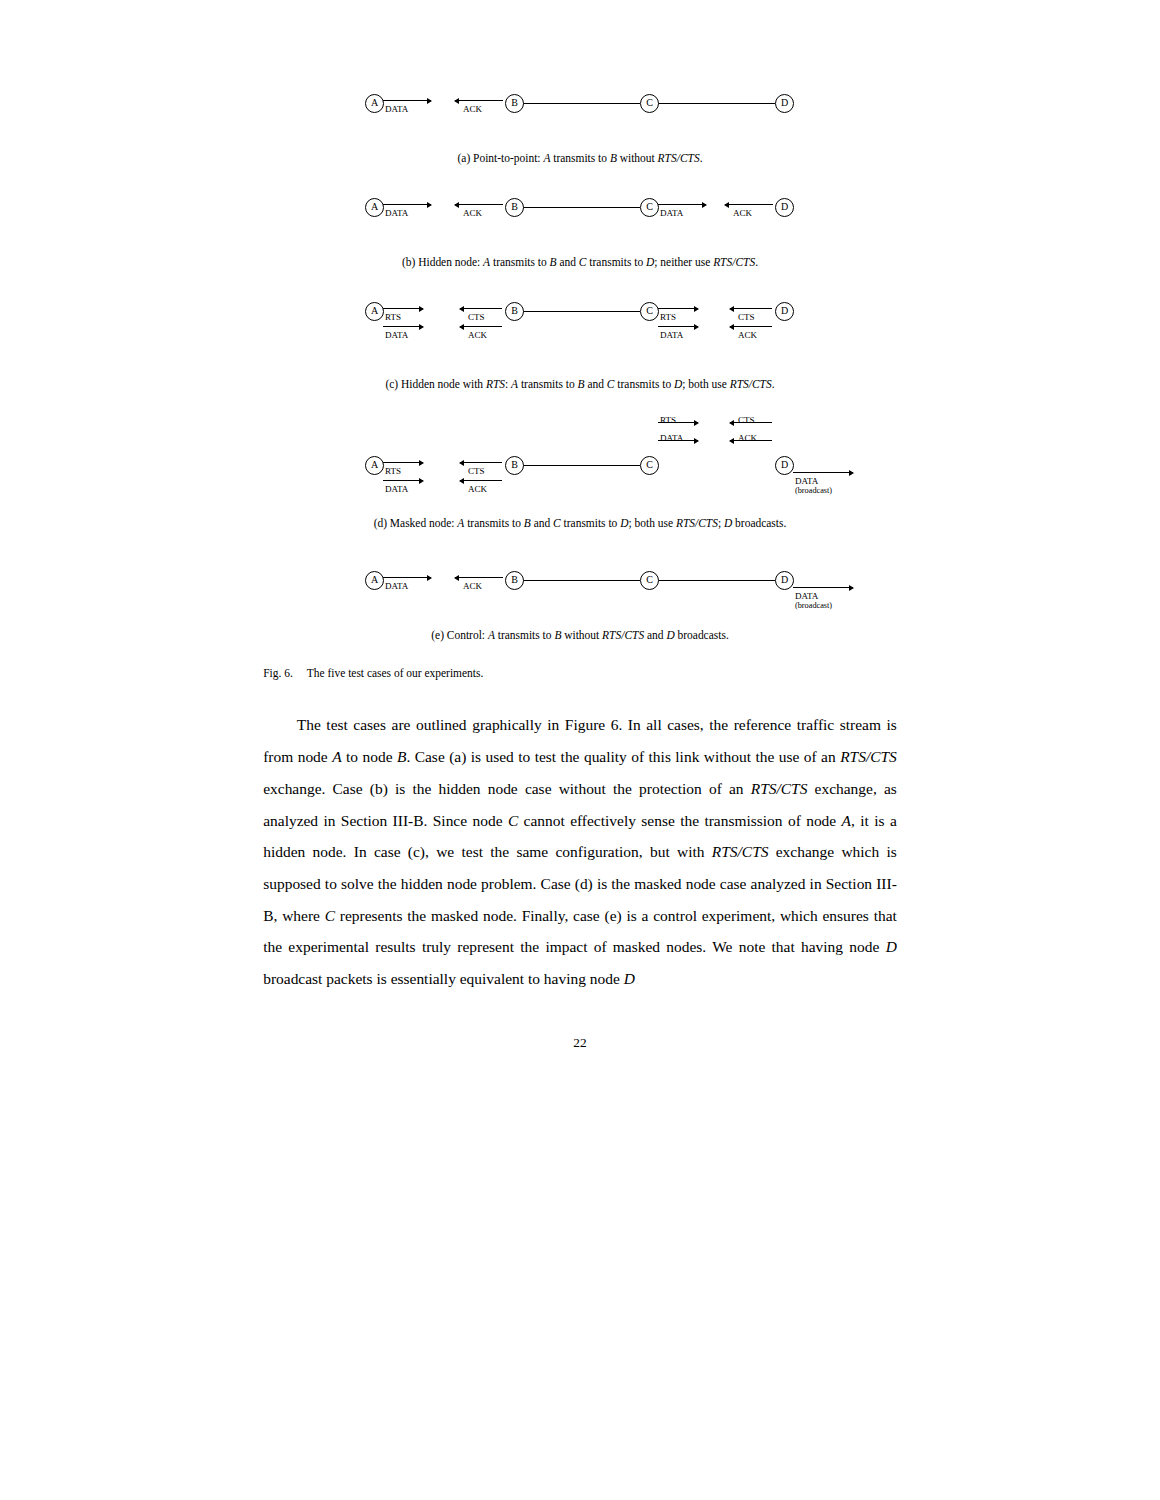A
B
C
D
DATA
ACK
(a) Point-to-point: A transmits to B without RTS/CTS.
A
B
C
D
DATA
ACK
DATA
ACK
(b) Hidden node: A transmits to B and C transmits to D; neither use RTS/CTS.
A
B
C
D
RTS
CTS
DATA
ACK
RTS
CTS
DATA
ACK
(c) Hidden node with RTS: A transmits to B and C transmits to D; both use RTS/CTS.
A
B
C
D
RTS
CTS
DATA
ACK
RTS
CTS
DATA
ACK
DATA
(broadcast)
(d) Masked node: A transmits to B and C transmits to D; both use RTS/CTS; D broadcasts.
A
B
C
D
DATA
ACK
DATA
(broadcast)
(e) Control: A transmits to B without RTS/CTS and D broadcasts.
Fig. 6. The five test cases of our experiments.
The test cases are outlined graphically in Figure 6. In all cases, the reference traffic stream is from node A to node B. Case (a) is used to test the quality of this link without the use of an RTS/CTS exchange. Case (b) is the hidden node case without the protection of an RTS/CTS exchange, as analyzed in Section III-B. Since node C cannot effectively sense the transmission of node A, it is a hidden node. In case (c), we test the same configuration, but with RTS/CTS exchange which is supposed to solve the hidden node problem. Case (d) is the masked node case analyzed in Section III-B, where C represents the masked node. Finally, case (e) is a control experiment, which ensures that the experimental results truly represent the impact of masked nodes. We note that having node D broadcast packets is essentially equivalent to having node D
22